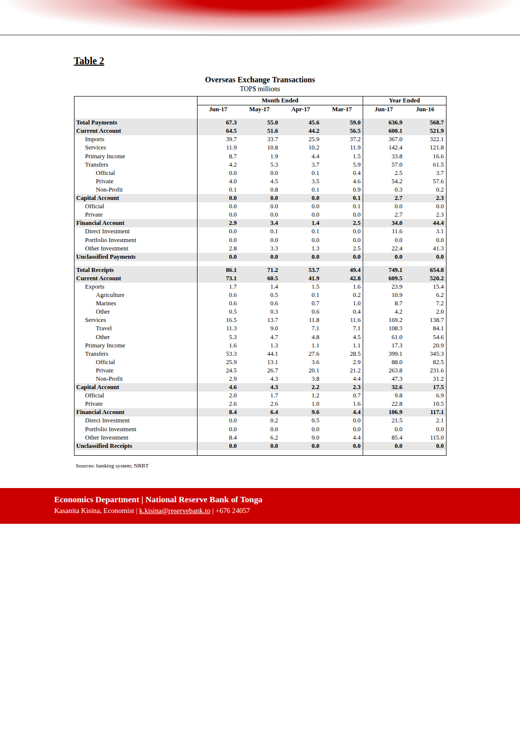Table 2
Overseas Exchange Transactions
TOP$ millions
| | Month Ended | Year Ended |
| | Jun-17 | May-17 | Apr-17 | Mar-17 | Jun-17 | Jun-16 |
| Total Payments | 67.3 | 55.0 | 45.6 | 59.0 | 636.9 | 568.7 |
| Current Account | 64.5 | 51.6 | 44.2 | 56.5 | 600.1 | 521.9 |
| Imports | 39.7 | 33.7 | 25.9 | 37.2 | 367.0 | 322.1 |
| Services | 11.9 | 10.8 | 10.2 | 11.9 | 142.4 | 121.8 |
| Primary Income | 8.7 | 1.9 | 4.4 | 1.5 | 33.8 | 16.6 |
| Transfers | 4.2 | 5.3 | 3.7 | 5.9 | 57.0 | 61.5 |
| Official | 0.0 | 0.0 | 0.1 | 0.4 | 2.5 | 3.7 |
| Private | 4.0 | 4.5 | 3.5 | 4.6 | 54.2 | 57.6 |
| Non-Profit | 0.1 | 0.8 | 0.1 | 0.9 | 0.3 | 0.2 |
| Capital Account | 0.0 | 0.0 | 0.0 | 0.1 | 2.7 | 2.3 |
| Official | 0.0 | 0.0 | 0.0 | 0.1 | 0.0 | 0.0 |
| Private | 0.0 | 0.0 | 0.0 | 0.0 | 2.7 | 2.3 |
| Financial Account | 2.9 | 3.4 | 1.4 | 2.5 | 34.0 | 44.4 |
| Direct Investment | 0.0 | 0.1 | 0.1 | 0.0 | 11.6 | 3.1 |
| Portfolio Investment | 0.0 | 0.0 | 0.0 | 0.0 | 0.0 | 0.0 |
| Other Investment | 2.8 | 3.3 | 1.3 | 2.5 | 22.4 | 41.3 |
| Unclassified Payments | 0.0 | 0.0 | 0.0 | 0.0 | 0.0 | 0.0 |
| Total Receipts | 86.1 | 71.2 | 53.7 | 49.4 | 749.1 | 654.8 |
| Current Account | 73.1 | 60.5 | 41.9 | 42.8 | 609.5 | 520.2 |
| Exports | 1.7 | 1.4 | 1.5 | 1.6 | 23.9 | 15.4 |
| Agriculture | 0.6 | 0.5 | 0.1 | 0.2 | 10.9 | 6.2 |
| Marines | 0.6 | 0.6 | 0.7 | 1.0 | 8.7 | 7.2 |
| Other | 0.5 | 0.3 | 0.6 | 0.4 | 4.2 | 2.0 |
| Services | 16.5 | 13.7 | 11.8 | 11.6 | 169.2 | 138.7 |
| Travel | 11.3 | 9.0 | 7.1 | 7.1 | 108.3 | 84.1 |
| Other | 5.3 | 4.7 | 4.8 | 4.5 | 61.0 | 54.6 |
| Primary Income | 1.6 | 1.3 | 1.1 | 1.1 | 17.3 | 20.9 |
| Transfers | 53.3 | 44.1 | 27.6 | 28.5 | 399.1 | 345.3 |
| Official | 25.9 | 13.1 | 3.6 | 2.9 | 88.0 | 82.5 |
| Private | 24.5 | 26.7 | 20.1 | 21.2 | 263.8 | 231.6 |
| Non-Profit | 2.9 | 4.3 | 3.8 | 4.4 | 47.3 | 31.2 |
| Capital Account | 4.6 | 4.3 | 2.2 | 2.3 | 32.6 | 17.5 |
| Official | 2.0 | 1.7 | 1.2 | 0.7 | 9.8 | 6.9 |
| Private | 2.6 | 2.6 | 1.0 | 1.6 | 22.8 | 10.5 |
| Financial Account | 8.4 | 6.4 | 9.6 | 4.4 | 106.9 | 117.1 |
| Direct Investment | 0.0 | 0.2 | 0.5 | 0.0 | 21.5 | 2.1 |
| Portfolio Investment | 0.0 | 0.0 | 0.0 | 0.0 | 0.0 | 0.0 |
| Other Investment | 8.4 | 6.2 | 9.0 | 4.4 | 85.4 | 115.0 |
| Unclassified Receipts | 0.0 | 0.0 | 0.0 | 0.0 | 0.0 | 0.0 |
Sources: banking system; NRBT
Economics Department | National Reserve Bank of Tonga
Kasanita Kisina, Economist | k.kisina@reservebank.to | +676 24057